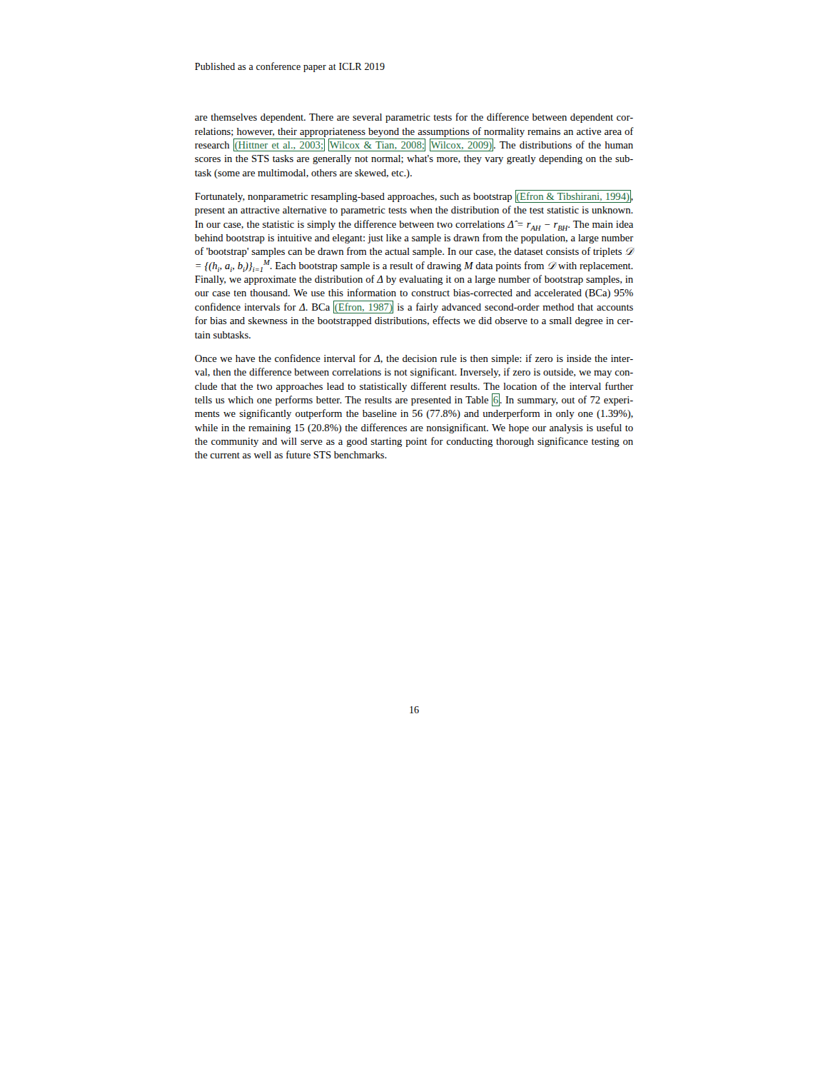Published as a conference paper at ICLR 2019
are themselves dependent. There are several parametric tests for the difference between dependent correlations; however, their appropriateness beyond the assumptions of normality remains an active area of research (Hittner et al., 2003; Wilcox & Tian, 2008; Wilcox, 2009). The distributions of the human scores in the STS tasks are generally not normal; what's more, they vary greatly depending on the subtask (some are multimodal, others are skewed, etc.).
Fortunately, nonparametric resampling-based approaches, such as bootstrap (Efron & Tibshirani, 1994), present an attractive alternative to parametric tests when the distribution of the test statistic is unknown. In our case, the statistic is simply the difference between two correlations Δ̂ = rAH − rBH. The main idea behind bootstrap is intuitive and elegant: just like a sample is drawn from the population, a large number of 'bootstrap' samples can be drawn from the actual sample. In our case, the dataset consists of triplets 𝒟 = {(hi, ai, bi)}i=1M. Each bootstrap sample is a result of drawing M data points from 𝒟 with replacement. Finally, we approximate the distribution of Δ by evaluating it on a large number of bootstrap samples, in our case ten thousand. We use this information to construct bias-corrected and accelerated (BCa) 95% confidence intervals for Δ. BCa (Efron, 1987) is a fairly advanced second-order method that accounts for bias and skewness in the bootstrapped distributions, effects we did observe to a small degree in certain subtasks.
Once we have the confidence interval for Δ, the decision rule is then simple: if zero is inside the interval, then the difference between correlations is not significant. Inversely, if zero is outside, we may conclude that the two approaches lead to statistically different results. The location of the interval further tells us which one performs better. The results are presented in Table 6. In summary, out of 72 experiments we significantly outperform the baseline in 56 (77.8%) and underperform in only one (1.39%), while in the remaining 15 (20.8%) the differences are nonsignificant. We hope our analysis is useful to the community and will serve as a good starting point for conducting thorough significance testing on the current as well as future STS benchmarks.
16